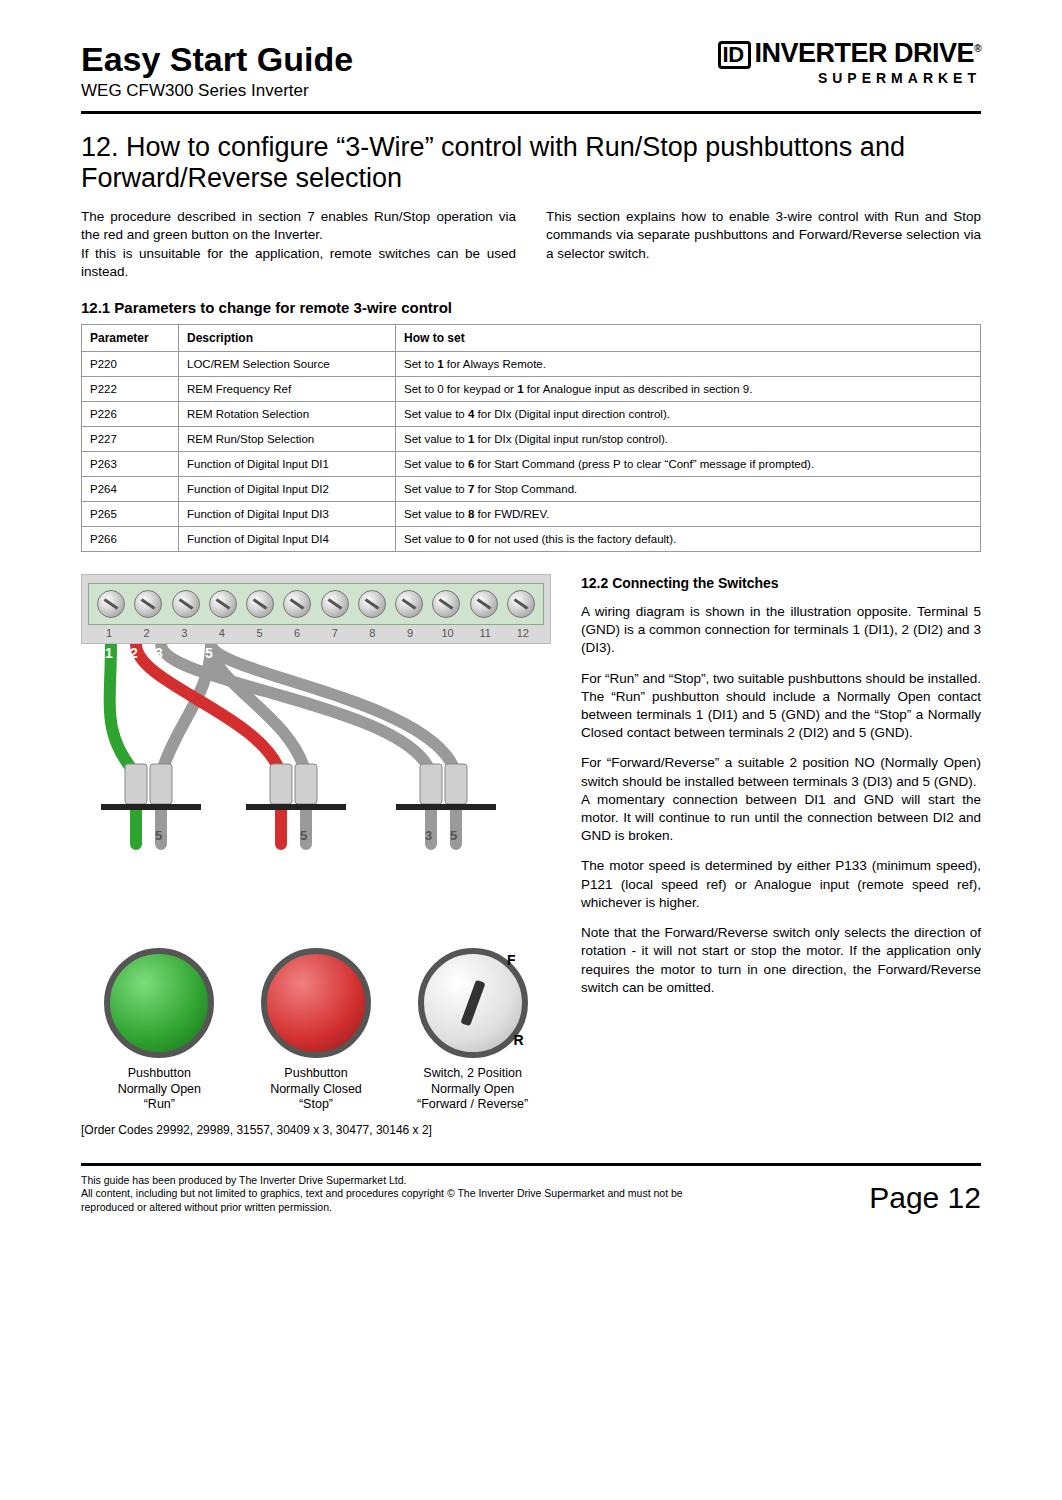Easy Start Guide
WEG CFW300 Series Inverter
IDINVERTER DRIVE®
SUPERMARKET
12. How to configure “3-Wire” control with Run/Stop pushbuttons and Forward/Reverse selection
The procedure described in section 7 enables Run/Stop operation via the red and green button on the Inverter.
If this is unsuitable for the application, remote switches can be used instead.
This section explains how to enable 3-wire control with Run and Stop commands via separate pushbuttons and Forward/Reverse selection via a selector switch.
12.1 Parameters to change for remote 3-wire control
| Parameter | Description | How to set |
| --- | --- | --- |
| P220 | LOC/REM Selection Source | Set to 1 for Always Remote. |
| P222 | REM Frequency Ref | Set to 0 for keypad or 1 for Analogue input as described in section 9. |
| P226 | REM Rotation Selection | Set value to 4 for DIx (Digital input direction control). |
| P227 | REM Run/Stop Selection | Set value to 1 for DIx (Digital input run/stop control). |
| P263 | Function of Digital Input DI1 | Set value to 6 for Start Command (press P to clear “Conf” message if prompted). |
| P264 | Function of Digital Input DI2 | Set value to 7 for Stop Command. |
| P265 | Function of Digital Input DI3 | Set value to 8 for FWD/REV. |
| P266 | Function of Digital Input DI4 | Set value to 0 for not used (this is the factory default). |
123456789101112
1 2 3 5 1 5 2 5 3 5
Pushbutton
Normally Open
“Run”
Pushbutton
Normally Closed
“Stop”
F R
Switch, 2 Position
Normally Open
“Forward / Reverse”
[Order Codes 29992, 29989, 31557, 30409 x 3, 30477, 30146 x 2]
12.2 Connecting the Switches
A wiring diagram is shown in the illustration opposite. Terminal 5 (GND) is a common connection for terminals 1 (DI1), 2 (DI2) and 3 (DI3).
For “Run” and “Stop”, two suitable pushbuttons should be installed. The “Run” pushbutton should include a Normally Open contact between terminals 1 (DI1) and 5 (GND) and the “Stop” a Normally Closed contact between terminals 2 (DI2) and 5 (GND).
For “Forward/Reverse” a suitable 2 position NO (Normally Open) switch should be installed between terminals 3 (DI3) and 5 (GND).
A momentary connection between DI1 and GND will start the motor. It will continue to run until the connection between DI2 and GND is broken.
The motor speed is determined by either P133 (minimum speed), P121 (local speed ref) or Analogue input (remote speed ref), whichever is higher.
Note that the Forward/Reverse switch only selects the direction of rotation - it will not start or stop the motor. If the application only requires the motor to turn in one direction, the Forward/Reverse switch can be omitted.
This guide has been produced by The Inverter Drive Supermarket Ltd.
All content, including but not limited to graphics, text and procedures copyright © The Inverter Drive Supermarket and must not be reproduced or altered without prior written permission.
Page 12